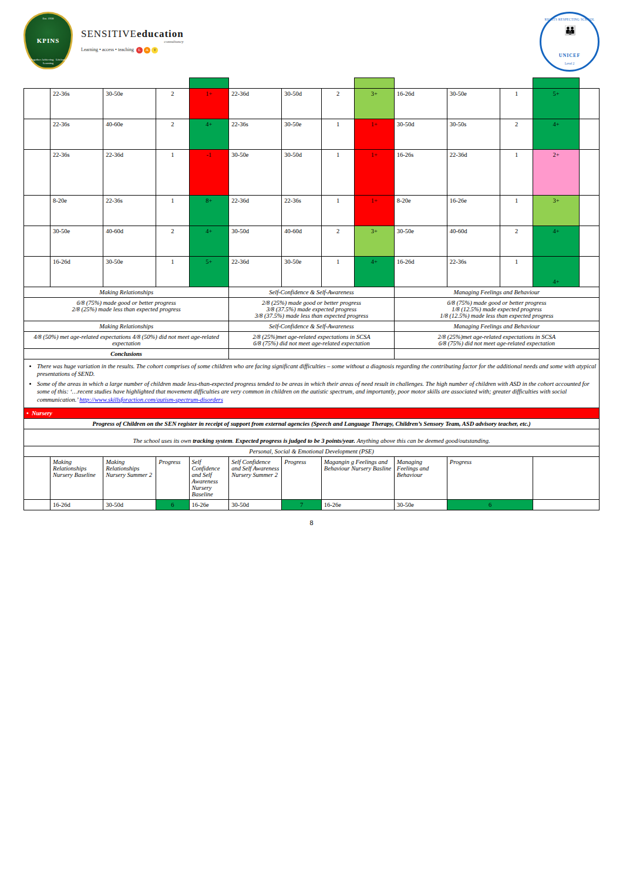Est. 1938
KPINS
Together Achieving Lifelong Learning
SENSITIVE education
consultancy
Learning • access • teaching LAT
RIGHTS RESPECTING SCHOOL
👪
UNICEF
Level 2
| | 22-36s | 30-50e | 2 | 1+ | 22-36d | 30-50d | 2 | 3+ | 16-26d | 30-50e | 1 | 5+ | |
| | 22-36s | 40-60e | 2 | 4+ | 22-36s | 30-50e | 1 | 1+ | 30-50d | 30-50s | 2 | 4+ | |
| | 22-36s | 22-36d | 1 | -1 | 30-50e | 30-50d | 1 | 1+ | 16-26s | 22-36d | 1 | 2+ | |
| | 8-20e | 22-36s | 1 | 8+ | 22-36d | 22-36s | 1 | 1+ | 8-20e | 16-26e | 1 | 3+ | |
| | 30-50e | 40-60d | 2 | 4+ | 30-50d | 40-60d | 2 | 3+ | 30-50e | 40-60d | 2 | 4+ | |
| | 16-26d | 30-50e | 1 | 5+ | 22-36d | 30-50e | 1 | 4+ | 16-26d | 22-36s | 1 | 4+ | |
| Making Relationships | Self-Confidence & Self-Awareness | Managing Feelings and Behaviour |
| 6/8 (75%) made good or better progress 2/8 (25%) made less than expected progress | 2/8 (25%) made good or better progress 3/8 (37.5%) made expected progress 3/8 (37.5%) made less than expected progress | 6/8 (75%) made good or better progress 1/8 (12.5%) made expected progress 1/8 (12.5%) made less than expected progress |
| Making Relationships | Self-Confidence & Self-Awareness | Managing Feelings and Behaviour |
| 4/8 (50%) met age-related expectations 4/8 (50%) did not meet age-related expectation | 2/8 (25%)met age-related expectations in SCSA 6/8 (75%) did not meet age-related expectation | 2/8 (25%)met age-related expectations in SCSA 6/8 (75%) did not meet age-related expectation |
| Conclusions | | |
| There was huge variation in the results. The cohort comprises of some children who are facing significant difficulties – some without a diagnosis regarding the contributing factor for the additional needs and some with atypical presentations of SEND. Some of the areas in which a large number of children made less-than-expected progress tended to be areas in which their areas of need result in challenges. The high number of children with ASD in the cohort accounted for some of this: ‘…recent studies have highlighted that movement difficulties are very common in children on the autistic spectrum, and importantly, poor motor skills are associated with; greater difficulties with social communication.’ http://www.skillsforaction.com/autism-spectrum-disorders |
| • Nursery |
| Progress of Children on the SEN register in receipt of support from external agencies (Speech and Language Therapy, Children’s Sensory Team, ASD advisory teacher, etc.) |
| The school uses its own tracking system . Expected progress is judged to be 3 points/year. Anything above this can be deemed good/outstanding. |
| Personal, Social & Emotional Development (PSE) |
| | Making Relationships Nursery Baseline | Making Relationships Nursery Summer 2 | Progress | Self Confidence and Self Awareness Nursery Baseline | Self Confidence and Self Awareness Nursery Summer 2 | Progress | Magangin g Feelings and Behaviour Nursery Basline | Managing Feelings and Behaviour | Progress | |
| | 16-26d | 30-50d | 6 | 16-26e | 30-50d | 7 | 16-26e | 30-50e | 6 | |
8